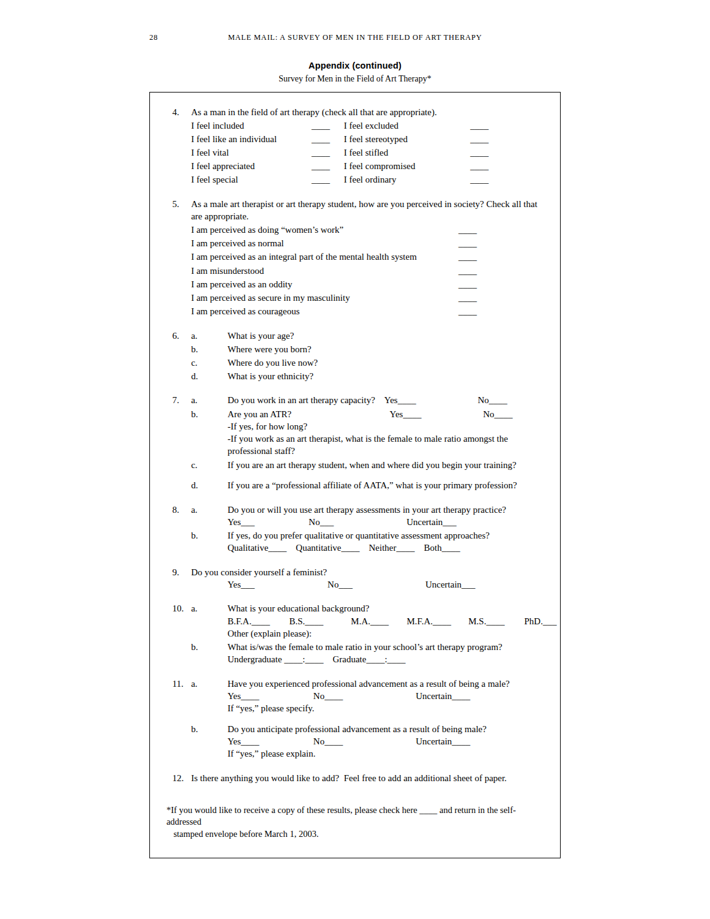28
Male Mail: A Survey of Men in the Field of Art Therapy
Appendix (continued)
Survey for Men in the Field of Art Therapy*
4.
As a man in the field of art therapy (check all that are appropriate).
I feel included
____
I feel excluded
____
I feel like an individual
____
I feel stereotyped
____
I feel vital
____
I feel stifled
____
I feel appreciated
____
I feel compromised
____
I feel special
____
I feel ordinary
____
5.
As a male art therapist or art therapy student, how are you perceived in society? Check all that are appropriate.
I am perceived as doing “women’s work”
____
I am perceived as normal
____
I am perceived as an integral part of the mental health system
____
I am misunderstood
____
I am perceived as an oddity
____
I am perceived as secure in my masculinity
____
I am perceived as courageous
____
6.
a.
What is your age?
b.
Where were you born?
c.
Where do you live now?
d.
What is your ethnicity?
7.
a.
Do you work in an art therapy capacity? Yes____ No____
b.
Are you an ATR? Yes____ No____
-If yes, for how long?
-If you work as an art therapist, what is the female to male ratio amongst the professional staff?
c.
If you are an art therapy student, when and where did you begin your training?
d.
If you are a “professional affiliate of AATA,” what is your primary profession?
8.
a.
Do you or will you use art therapy assessments in your art therapy practice?
Yes___ No___ Uncertain___
b.
If yes, do you prefer qualitative or quantitative assessment approaches?
Qualitative____ Quantitative____ Neither____ Both____
9.
Do you consider yourself a feminist?
Yes___ No___ Uncertain___
10.
a.
What is your educational background?
B.F.A.____
B.S.____
M.A.____
M.F.A.____
M.S.____
PhD.___
Other (explain please):
b.
What is/was the female to male ratio in your school’s art therapy program?
Undergraduate ____:____ Graduate____:____
11.
a.
Have you experienced professional advancement as a result of being a male?
Yes____ No____ Uncertain____
If “yes,” please specify.
b.
Do you anticipate professional advancement as a result of being male?
Yes____ No____ Uncertain____
If “yes,” please explain.
12.
Is there anything you would like to add? Feel free to add an additional sheet of paper.
*If you would like to receive a copy of these results, please check here ____ and return in the self-addressed stamped envelope before March 1, 2003.